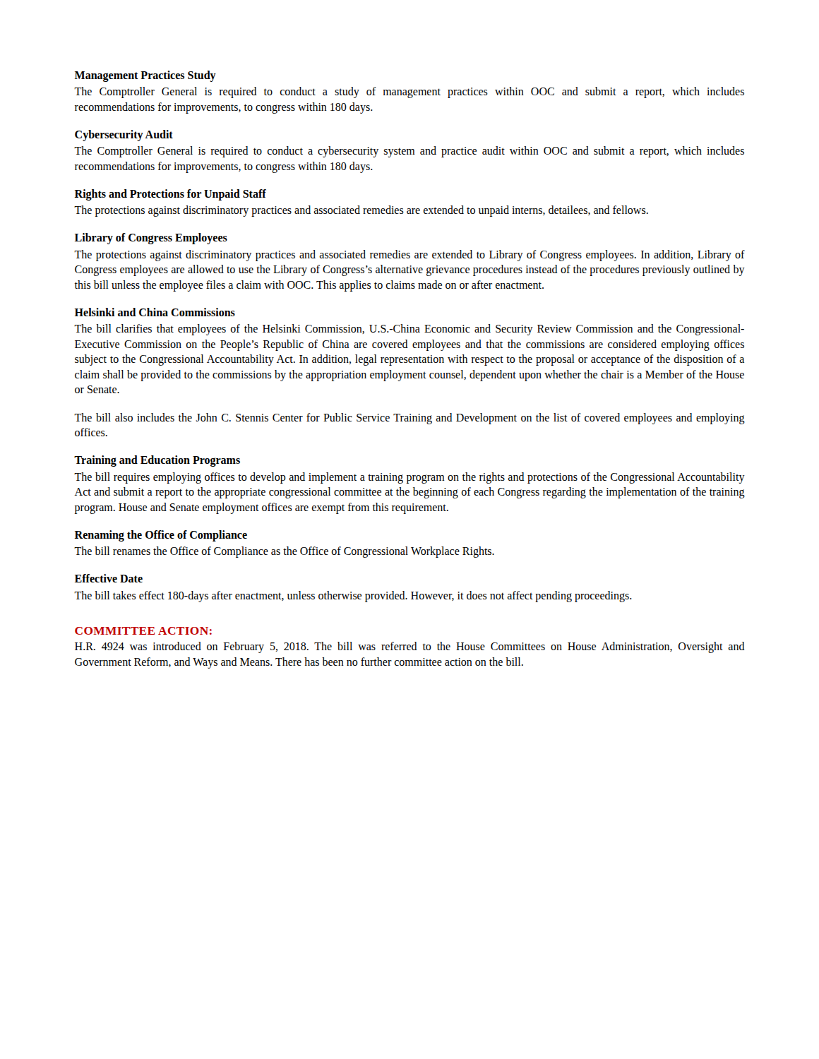Management Practices Study
The Comptroller General is required to conduct a study of management practices within OOC and submit a report, which includes recommendations for improvements, to congress within 180 days.
Cybersecurity Audit
The Comptroller General is required to conduct a cybersecurity system and practice audit within OOC and submit a report, which includes recommendations for improvements, to congress within 180 days.
Rights and Protections for Unpaid Staff
The protections against discriminatory practices and associated remedies are extended to unpaid interns, detailees, and fellows.
Library of Congress Employees
The protections against discriminatory practices and associated remedies are extended to Library of Congress employees. In addition, Library of Congress employees are allowed to use the Library of Congress’s alternative grievance procedures instead of the procedures previously outlined by this bill unless the employee files a claim with OOC. This applies to claims made on or after enactment.
Helsinki and China Commissions
The bill clarifies that employees of the Helsinki Commission, U.S.-China Economic and Security Review Commission and the Congressional-Executive Commission on the People’s Republic of China are covered employees and that the commissions are considered employing offices subject to the Congressional Accountability Act. In addition, legal representation with respect to the proposal or acceptance of the disposition of a claim shall be provided to the commissions by the appropriation employment counsel, dependent upon whether the chair is a Member of the House or Senate.
The bill also includes the John C. Stennis Center for Public Service Training and Development on the list of covered employees and employing offices.
Training and Education Programs
The bill requires employing offices to develop and implement a training program on the rights and protections of the Congressional Accountability Act and submit a report to the appropriate congressional committee at the beginning of each Congress regarding the implementation of the training program. House and Senate employment offices are exempt from this requirement.
Renaming the Office of Compliance
The bill renames the Office of Compliance as the Office of Congressional Workplace Rights.
Effective Date
The bill takes effect 180-days after enactment, unless otherwise provided. However, it does not affect pending proceedings.
COMMITTEE ACTION:
H.R. 4924 was introduced on February 5, 2018. The bill was referred to the House Committees on House Administration, Oversight and Government Reform, and Ways and Means. There has been no further committee action on the bill.